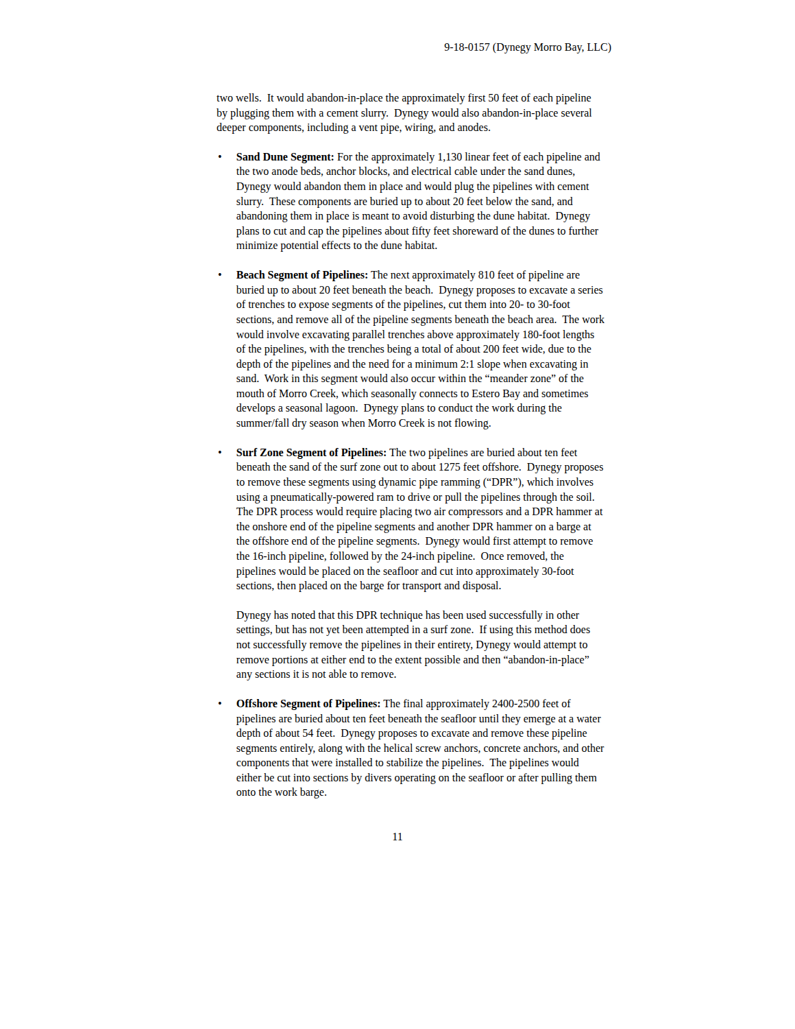9-18-0157 (Dynegy Morro Bay, LLC)
two wells. It would abandon-in-place the approximately first 50 feet of each pipeline by plugging them with a cement slurry. Dynegy would also abandon-in-place several deeper components, including a vent pipe, wiring, and anodes.
Sand Dune Segment: For the approximately 1,130 linear feet of each pipeline and the two anode beds, anchor blocks, and electrical cable under the sand dunes, Dynegy would abandon them in place and would plug the pipelines with cement slurry. These components are buried up to about 20 feet below the sand, and abandoning them in place is meant to avoid disturbing the dune habitat. Dynegy plans to cut and cap the pipelines about fifty feet shoreward of the dunes to further minimize potential effects to the dune habitat.
Beach Segment of Pipelines: The next approximately 810 feet of pipeline are buried up to about 20 feet beneath the beach. Dynegy proposes to excavate a series of trenches to expose segments of the pipelines, cut them into 20- to 30-foot sections, and remove all of the pipeline segments beneath the beach area. The work would involve excavating parallel trenches above approximately 180-foot lengths of the pipelines, with the trenches being a total of about 200 feet wide, due to the depth of the pipelines and the need for a minimum 2:1 slope when excavating in sand. Work in this segment would also occur within the “meander zone” of the mouth of Morro Creek, which seasonally connects to Estero Bay and sometimes develops a seasonal lagoon. Dynegy plans to conduct the work during the summer/fall dry season when Morro Creek is not flowing.
Surf Zone Segment of Pipelines: The two pipelines are buried about ten feet beneath the sand of the surf zone out to about 1275 feet offshore. Dynegy proposes to remove these segments using dynamic pipe ramming (“DPR”), which involves using a pneumatically-powered ram to drive or pull the pipelines through the soil. The DPR process would require placing two air compressors and a DPR hammer at the onshore end of the pipeline segments and another DPR hammer on a barge at the offshore end of the pipeline segments. Dynegy would first attempt to remove the 16-inch pipeline, followed by the 24-inch pipeline. Once removed, the pipelines would be placed on the seafloor and cut into approximately 30-foot sections, then placed on the barge for transport and disposal.
Dynegy has noted that this DPR technique has been used successfully in other settings, but has not yet been attempted in a surf zone. If using this method does not successfully remove the pipelines in their entirety, Dynegy would attempt to remove portions at either end to the extent possible and then “abandon-in-place” any sections it is not able to remove.
Offshore Segment of Pipelines: The final approximately 2400-2500 feet of pipelines are buried about ten feet beneath the seafloor until they emerge at a water depth of about 54 feet. Dynegy proposes to excavate and remove these pipeline segments entirely, along with the helical screw anchors, concrete anchors, and other components that were installed to stabilize the pipelines. The pipelines would either be cut into sections by divers operating on the seafloor or after pulling them onto the work barge.
11